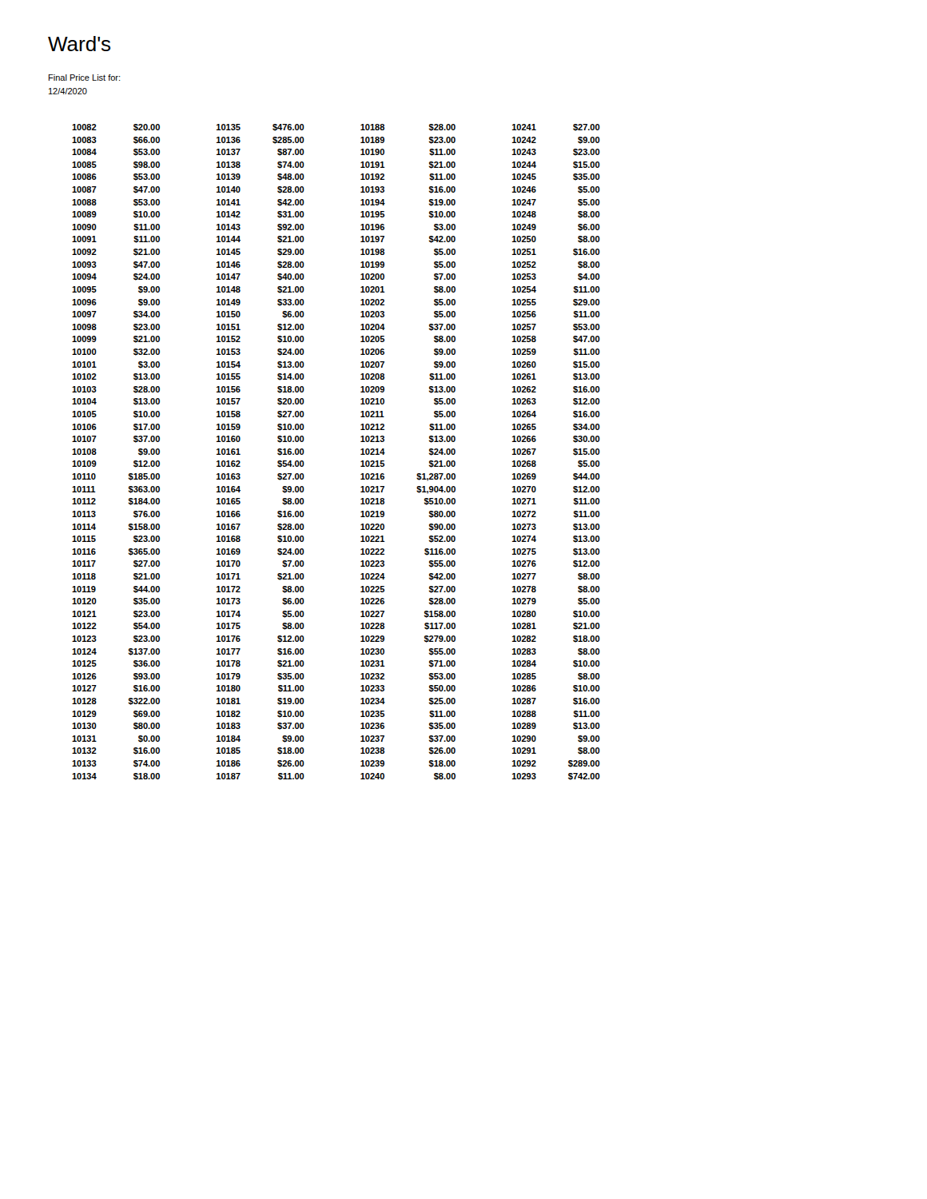Ward's
Final Price List for:
12/4/2020
| 10082 | $20.00 | 10135 | $476.00 | 10188 | $28.00 | 10241 | $27.00 |
| 10083 | $66.00 | 10136 | $285.00 | 10189 | $23.00 | 10242 | $9.00 |
| 10084 | $53.00 | 10137 | $87.00 | 10190 | $11.00 | 10243 | $23.00 |
| 10085 | $98.00 | 10138 | $74.00 | 10191 | $21.00 | 10244 | $15.00 |
| 10086 | $53.00 | 10139 | $48.00 | 10192 | $11.00 | 10245 | $35.00 |
| 10087 | $47.00 | 10140 | $28.00 | 10193 | $16.00 | 10246 | $5.00 |
| 10088 | $53.00 | 10141 | $42.00 | 10194 | $19.00 | 10247 | $5.00 |
| 10089 | $10.00 | 10142 | $31.00 | 10195 | $10.00 | 10248 | $8.00 |
| 10090 | $11.00 | 10143 | $92.00 | 10196 | $3.00 | 10249 | $6.00 |
| 10091 | $11.00 | 10144 | $21.00 | 10197 | $42.00 | 10250 | $8.00 |
| 10092 | $21.00 | 10145 | $29.00 | 10198 | $5.00 | 10251 | $16.00 |
| 10093 | $47.00 | 10146 | $28.00 | 10199 | $5.00 | 10252 | $8.00 |
| 10094 | $24.00 | 10147 | $40.00 | 10200 | $7.00 | 10253 | $4.00 |
| 10095 | $9.00 | 10148 | $21.00 | 10201 | $8.00 | 10254 | $11.00 |
| 10096 | $9.00 | 10149 | $33.00 | 10202 | $5.00 | 10255 | $29.00 |
| 10097 | $34.00 | 10150 | $6.00 | 10203 | $5.00 | 10256 | $11.00 |
| 10098 | $23.00 | 10151 | $12.00 | 10204 | $37.00 | 10257 | $53.00 |
| 10099 | $21.00 | 10152 | $10.00 | 10205 | $8.00 | 10258 | $47.00 |
| 10100 | $32.00 | 10153 | $24.00 | 10206 | $9.00 | 10259 | $11.00 |
| 10101 | $3.00 | 10154 | $13.00 | 10207 | $9.00 | 10260 | $15.00 |
| 10102 | $13.00 | 10155 | $14.00 | 10208 | $11.00 | 10261 | $13.00 |
| 10103 | $28.00 | 10156 | $18.00 | 10209 | $13.00 | 10262 | $16.00 |
| 10104 | $13.00 | 10157 | $20.00 | 10210 | $5.00 | 10263 | $12.00 |
| 10105 | $10.00 | 10158 | $27.00 | 10211 | $5.00 | 10264 | $16.00 |
| 10106 | $17.00 | 10159 | $10.00 | 10212 | $11.00 | 10265 | $34.00 |
| 10107 | $37.00 | 10160 | $10.00 | 10213 | $13.00 | 10266 | $30.00 |
| 10108 | $9.00 | 10161 | $16.00 | 10214 | $24.00 | 10267 | $15.00 |
| 10109 | $12.00 | 10162 | $54.00 | 10215 | $21.00 | 10268 | $5.00 |
| 10110 | $185.00 | 10163 | $27.00 | 10216 | $1,287.00 | 10269 | $44.00 |
| 10111 | $363.00 | 10164 | $9.00 | 10217 | $1,904.00 | 10270 | $12.00 |
| 10112 | $184.00 | 10165 | $8.00 | 10218 | $510.00 | 10271 | $11.00 |
| 10113 | $76.00 | 10166 | $16.00 | 10219 | $80.00 | 10272 | $11.00 |
| 10114 | $158.00 | 10167 | $28.00 | 10220 | $90.00 | 10273 | $13.00 |
| 10115 | $23.00 | 10168 | $10.00 | 10221 | $52.00 | 10274 | $13.00 |
| 10116 | $365.00 | 10169 | $24.00 | 10222 | $116.00 | 10275 | $13.00 |
| 10117 | $27.00 | 10170 | $7.00 | 10223 | $55.00 | 10276 | $12.00 |
| 10118 | $21.00 | 10171 | $21.00 | 10224 | $42.00 | 10277 | $8.00 |
| 10119 | $44.00 | 10172 | $8.00 | 10225 | $27.00 | 10278 | $8.00 |
| 10120 | $35.00 | 10173 | $6.00 | 10226 | $28.00 | 10279 | $5.00 |
| 10121 | $23.00 | 10174 | $5.00 | 10227 | $158.00 | 10280 | $10.00 |
| 10122 | $54.00 | 10175 | $8.00 | 10228 | $117.00 | 10281 | $21.00 |
| 10123 | $23.00 | 10176 | $12.00 | 10229 | $279.00 | 10282 | $18.00 |
| 10124 | $137.00 | 10177 | $16.00 | 10230 | $55.00 | 10283 | $8.00 |
| 10125 | $36.00 | 10178 | $21.00 | 10231 | $71.00 | 10284 | $10.00 |
| 10126 | $93.00 | 10179 | $35.00 | 10232 | $53.00 | 10285 | $8.00 |
| 10127 | $16.00 | 10180 | $11.00 | 10233 | $50.00 | 10286 | $10.00 |
| 10128 | $322.00 | 10181 | $19.00 | 10234 | $25.00 | 10287 | $16.00 |
| 10129 | $69.00 | 10182 | $10.00 | 10235 | $11.00 | 10288 | $11.00 |
| 10130 | $80.00 | 10183 | $37.00 | 10236 | $35.00 | 10289 | $13.00 |
| 10131 | $0.00 | 10184 | $9.00 | 10237 | $37.00 | 10290 | $9.00 |
| 10132 | $16.00 | 10185 | $18.00 | 10238 | $26.00 | 10291 | $8.00 |
| 10133 | $74.00 | 10186 | $26.00 | 10239 | $18.00 | 10292 | $289.00 |
| 10134 | $18.00 | 10187 | $11.00 | 10240 | $8.00 | 10293 | $742.00 |